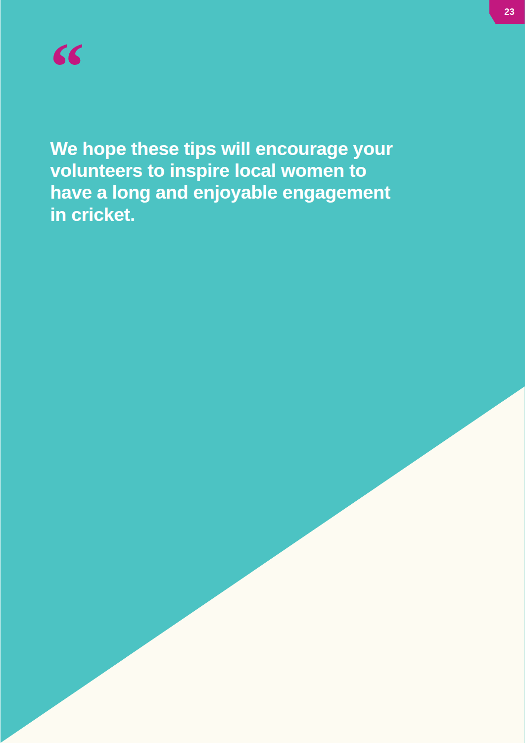23
“
We hope these tips will encourage your volunteers to inspire local women to have a long and enjoyable engagement in cricket.